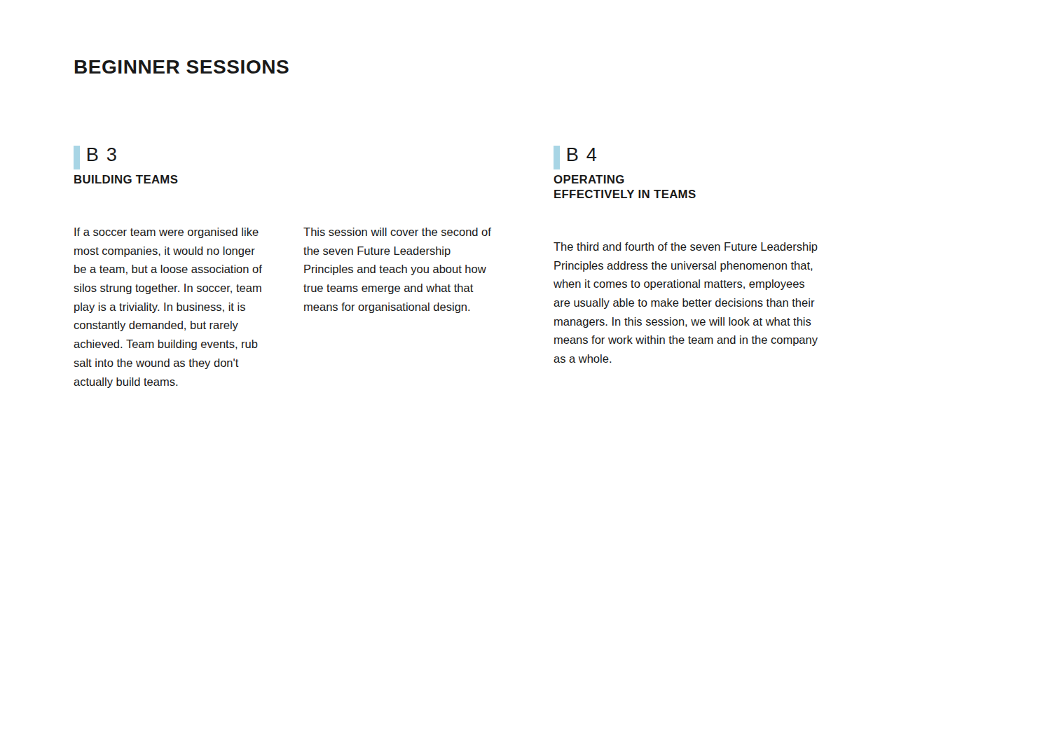Beginner Sessions
B 3
Building Teams
If a soccer team were organised like most companies, it would no longer be a team, but a loose association of silos strung together. In soccer, team play is a triviality. In business, it is constantly demanded, but rarely achieved. Team building events, rub salt into the wound as they don't actually build teams.
This session will cover the second of the seven Future Leadership Principles and teach you about how true teams emerge and what that means for organisational design.
B 4
Operating
Effectively in Teams
The third and fourth of the seven Future Leadership Principles address the universal phenomenon that, when it comes to operational matters, employees are usually able to make better decisions than their managers. In this session, we will look at what this means for work within the team and in the company as a whole.